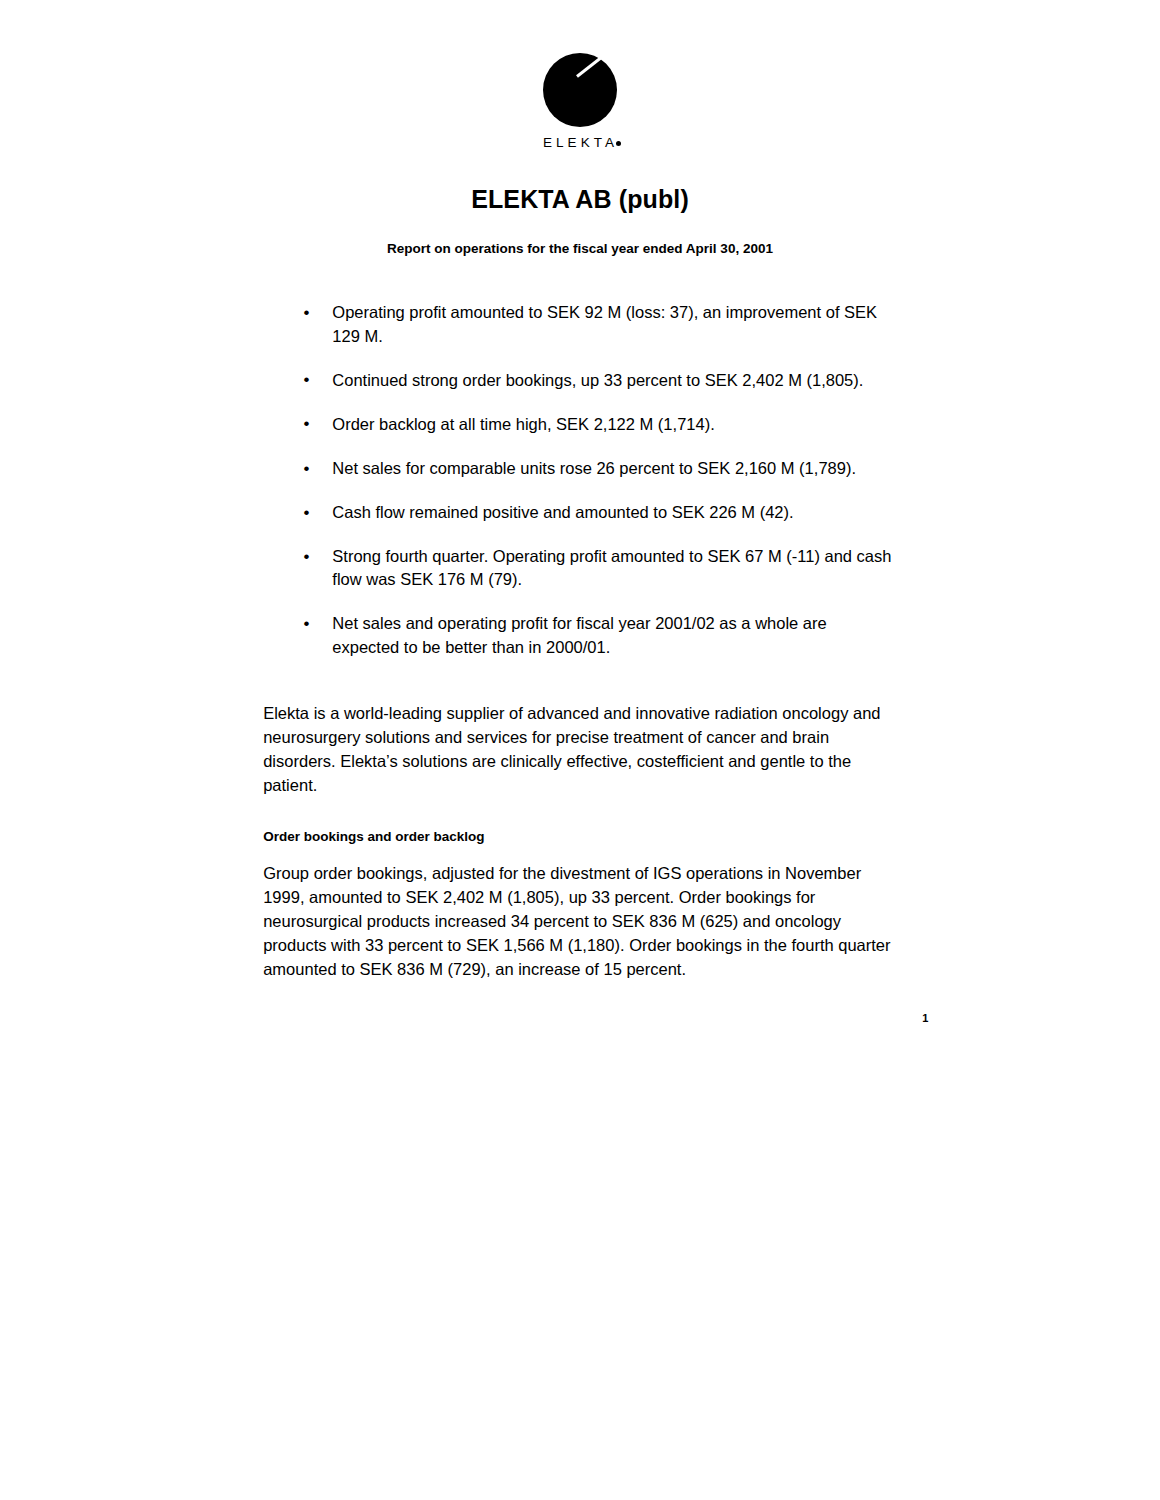ELEKTA
ELEKTA AB (publ)
Report on operations for the fiscal year ended April 30, 2001
Operating profit amounted to SEK 92 M (loss: 37), an improvement of SEK 129 M.
Continued strong order bookings, up 33 percent to SEK 2,402 M (1,805).
Order backlog at all time high, SEK 2,122 M (1,714).
Net sales for comparable units rose 26 percent to SEK 2,160 M (1,789).
Cash flow remained positive and amounted to SEK 226 M (42).
Strong fourth quarter. Operating profit amounted to SEK 67 M (-11) and cash flow was SEK 176 M (79).
Net sales and operating profit for fiscal year 2001/02 as a whole are expected to be better than in 2000/01.
Elekta is a world-leading supplier of advanced and innovative radiation oncology and neurosurgery solutions and services for precise treatment of cancer and brain disorders. Elekta’s solutions are clinically effective, costefficient and gentle to the patient.
Order bookings and order backlog
Group order bookings, adjusted for the divestment of IGS operations in November 1999, amounted to SEK 2,402 M (1,805), up 33 percent. Order bookings for neurosurgical products increased 34 percent to SEK 836 M (625) and oncology products with 33 percent to SEK 1,566 M (1,180). Order bookings in the fourth quarter amounted to SEK 836 M (729), an increase of 15 percent.
1